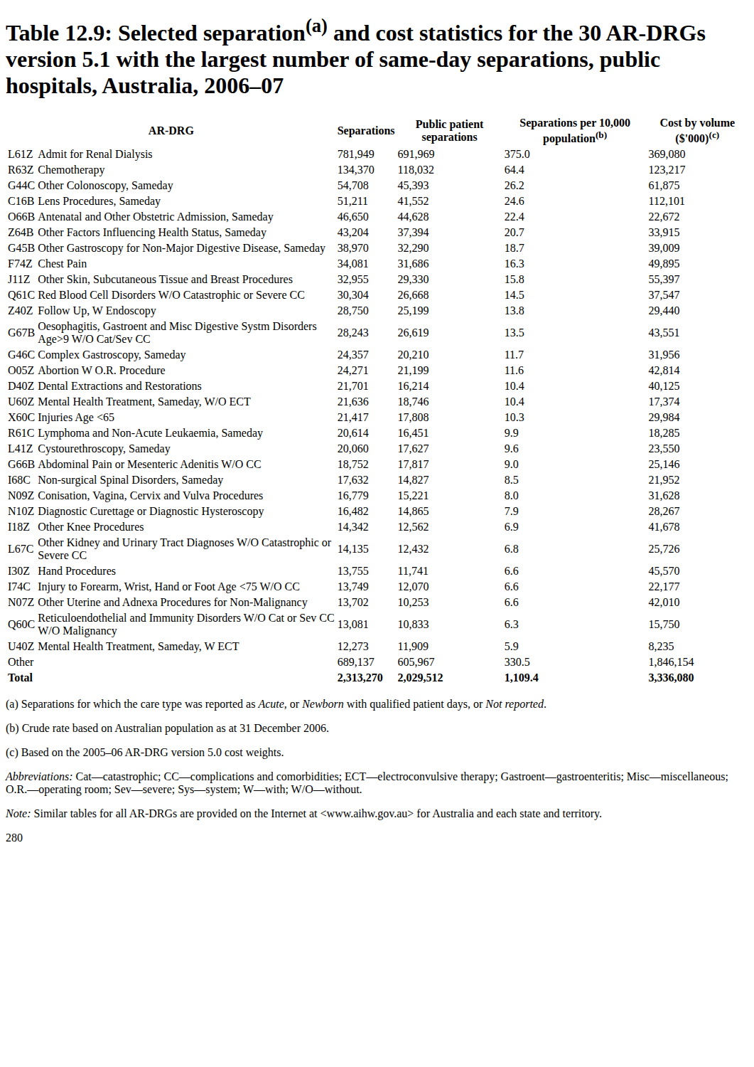Table 12.9: Selected separation(a) and cost statistics for the 30 AR-DRGs version 5.1 with the largest number of same-day separations, public hospitals, Australia, 2006–07
| AR-DRG | Separations | Public patient separations | Separations per 10,000 population (b) | Cost by volume ($'000) (c) |
| --- | --- | --- | --- | --- |
| L61Z | Admit for Renal Dialysis | 781,949 | 691,969 | 375.0 | 369,080 |
| R63Z | Chemotherapy | 134,370 | 118,032 | 64.4 | 123,217 |
| G44C | Other Colonoscopy, Sameday | 54,708 | 45,393 | 26.2 | 61,875 |
| C16B | Lens Procedures, Sameday | 51,211 | 41,552 | 24.6 | 112,101 |
| O66B | Antenatal and Other Obstetric Admission, Sameday | 46,650 | 44,628 | 22.4 | 22,672 |
| Z64B | Other Factors Influencing Health Status, Sameday | 43,204 | 37,394 | 20.7 | 33,915 |
| G45B | Other Gastroscopy for Non-Major Digestive Disease, Sameday | 38,970 | 32,290 | 18.7 | 39,009 |
| F74Z | Chest Pain | 34,081 | 31,686 | 16.3 | 49,895 |
| J11Z | Other Skin, Subcutaneous Tissue and Breast Procedures | 32,955 | 29,330 | 15.8 | 55,397 |
| Q61C | Red Blood Cell Disorders W/O Catastrophic or Severe CC | 30,304 | 26,668 | 14.5 | 37,547 |
| Z40Z | Follow Up, W Endoscopy | 28,750 | 25,199 | 13.8 | 29,440 |
| G67B | Oesophagitis, Gastroent and Misc Digestive Systm Disorders Age>9 W/O Cat/Sev CC | 28,243 | 26,619 | 13.5 | 43,551 |
| G46C | Complex Gastroscopy, Sameday | 24,357 | 20,210 | 11.7 | 31,956 |
| O05Z | Abortion W O.R. Procedure | 24,271 | 21,199 | 11.6 | 42,814 |
| D40Z | Dental Extractions and Restorations | 21,701 | 16,214 | 10.4 | 40,125 |
| U60Z | Mental Health Treatment, Sameday, W/O ECT | 21,636 | 18,746 | 10.4 | 17,374 |
| X60C | Injuries Age <65 | 21,417 | 17,808 | 10.3 | 29,984 |
| R61C | Lymphoma and Non-Acute Leukaemia, Sameday | 20,614 | 16,451 | 9.9 | 18,285 |
| L41Z | Cystourethroscopy, Sameday | 20,060 | 17,627 | 9.6 | 23,550 |
| G66B | Abdominal Pain or Mesenteric Adenitis W/O CC | 18,752 | 17,817 | 9.0 | 25,146 |
| I68C | Non-surgical Spinal Disorders, Sameday | 17,632 | 14,827 | 8.5 | 21,952 |
| N09Z | Conisation, Vagina, Cervix and Vulva Procedures | 16,779 | 15,221 | 8.0 | 31,628 |
| N10Z | Diagnostic Curettage or Diagnostic Hysteroscopy | 16,482 | 14,865 | 7.9 | 28,267 |
| I18Z | Other Knee Procedures | 14,342 | 12,562 | 6.9 | 41,678 |
| L67C | Other Kidney and Urinary Tract Diagnoses W/O Catastrophic or Severe CC | 14,135 | 12,432 | 6.8 | 25,726 |
| I30Z | Hand Procedures | 13,755 | 11,741 | 6.6 | 45,570 |
| I74C | Injury to Forearm, Wrist, Hand or Foot Age <75 W/O CC | 13,749 | 12,070 | 6.6 | 22,177 |
| N07Z | Other Uterine and Adnexa Procedures for Non-Malignancy | 13,702 | 10,253 | 6.6 | 42,010 |
| Q60C | Reticuloendothelial and Immunity Disorders W/O Cat or Sev CC W/O Malignancy | 13,081 | 10,833 | 6.3 | 15,750 |
| U40Z | Mental Health Treatment, Sameday, W ECT | 12,273 | 11,909 | 5.9 | 8,235 |
| Other | 689,137 | 605,967 | 330.5 | 1,846,154 |
| Total | 2,313,270 | 2,029,512 | 1,109.4 | 3,336,080 |
(a) Separations for which the care type was reported as Acute, or Newborn with qualified patient days, or Not reported.
(b) Crude rate based on Australian population as at 31 December 2006.
(c) Based on the 2005–06 AR-DRG version 5.0 cost weights.
Abbreviations: Cat—catastrophic; CC—complications and comorbidities; ECT—electroconvulsive therapy; Gastroent—gastroenteritis; Misc—miscellaneous; O.R.—operating room; Sev—severe; Sys—system; W—with; W/O—without.
Note: Similar tables for all AR-DRGs are provided on the Internet at <www.aihw.gov.au> for Australia and each state and territory.
280